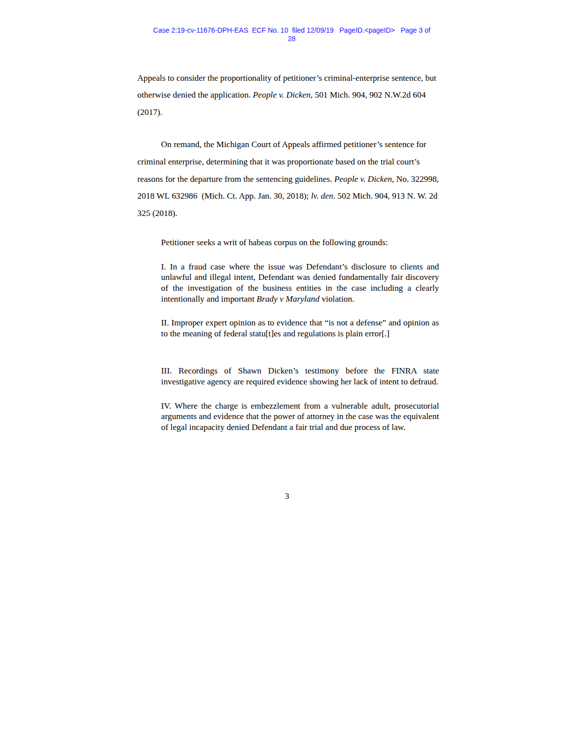Case 2:19-cv-11676-DPH-EAS ECF No. 10 filed 12/09/19 PageID.<pageID> Page 3 of
28
Appeals to consider the proportionality of petitioner’s criminal-enterprise sentence, but otherwise denied the application. People v. Dicken, 501 Mich. 904, 902 N.W.2d 604 (2017).
On remand, the Michigan Court of Appeals affirmed petitioner’s sentence for criminal enterprise, determining that it was proportionate based on the trial court’s reasons for the departure from the sentencing guidelines. People v. Dicken, No. 322998, 2018 WL 632986 (Mich. Ct. App. Jan. 30, 2018); lv. den. 502 Mich. 904, 913 N. W. 2d 325 (2018).
Petitioner seeks a writ of habeas corpus on the following grounds:
I. In a fraud case where the issue was Defendant’s disclosure to clients and unlawful and illegal intent, Defendant was denied fundamentally fair discovery of the investigation of the business entities in the case including a clearly intentionally and important Brady v Maryland violation.
II. Improper expert opinion as to evidence that “is not a defense” and opinion as to the meaning of federal statu[t]es and regulations is plain error[.]
III. Recordings of Shawn Dicken’s testimony before the FINRA state investigative agency are required evidence showing her lack of intent to defraud.
IV. Where the charge is embezzlement from a vulnerable adult, prosecutorial arguments and evidence that the power of attorney in the case was the equivalent of legal incapacity denied Defendant a fair trial and due process of law.
3